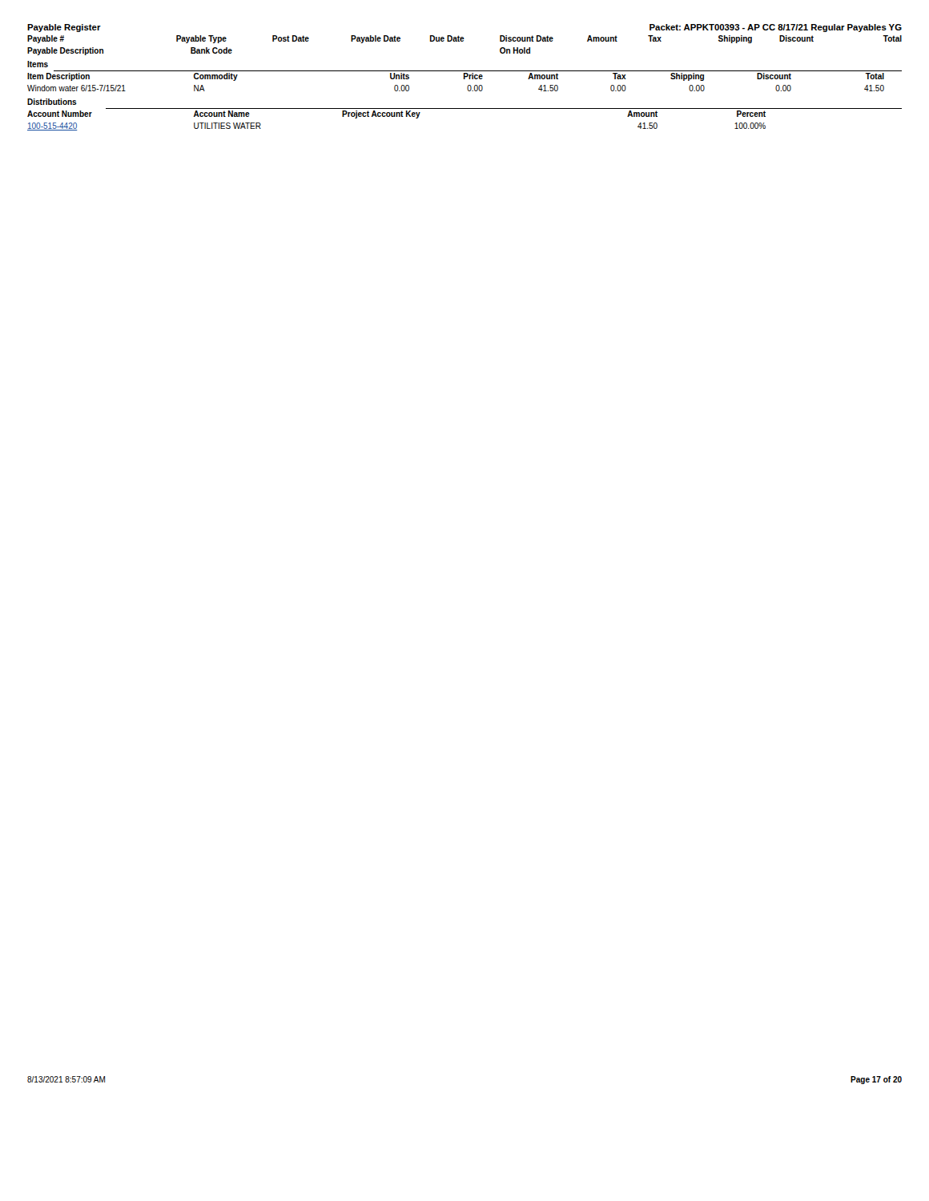Payable Register Packet: APPKT00393 - AP CC 8/17/21 Regular Payables YG
| Payable # | Payable Type | Post Date | Payable Date | Due Date | Discount Date | Amount | Tax | Shipping | Discount | Total |
| Payable Description | Bank Code | On Hold |
| Items | |
| Item Description | Commodity | Units | Price | Amount | Tax | Shipping | Discount | Total |
| Windom water 6/15-7/15/21 | NA | 0.00 | 0.00 | 41.50 | 0.00 | 0.00 | 0.00 | 41.50 |
| Distributions | |
| Account Number | Account Name | Project Account Key | Amount | Percent | |
| 100-515-4420 | UTILITIES WATER | | 41.50 | 100.00% | |
8/13/2021 8:57:09 AM Page 17 of 20